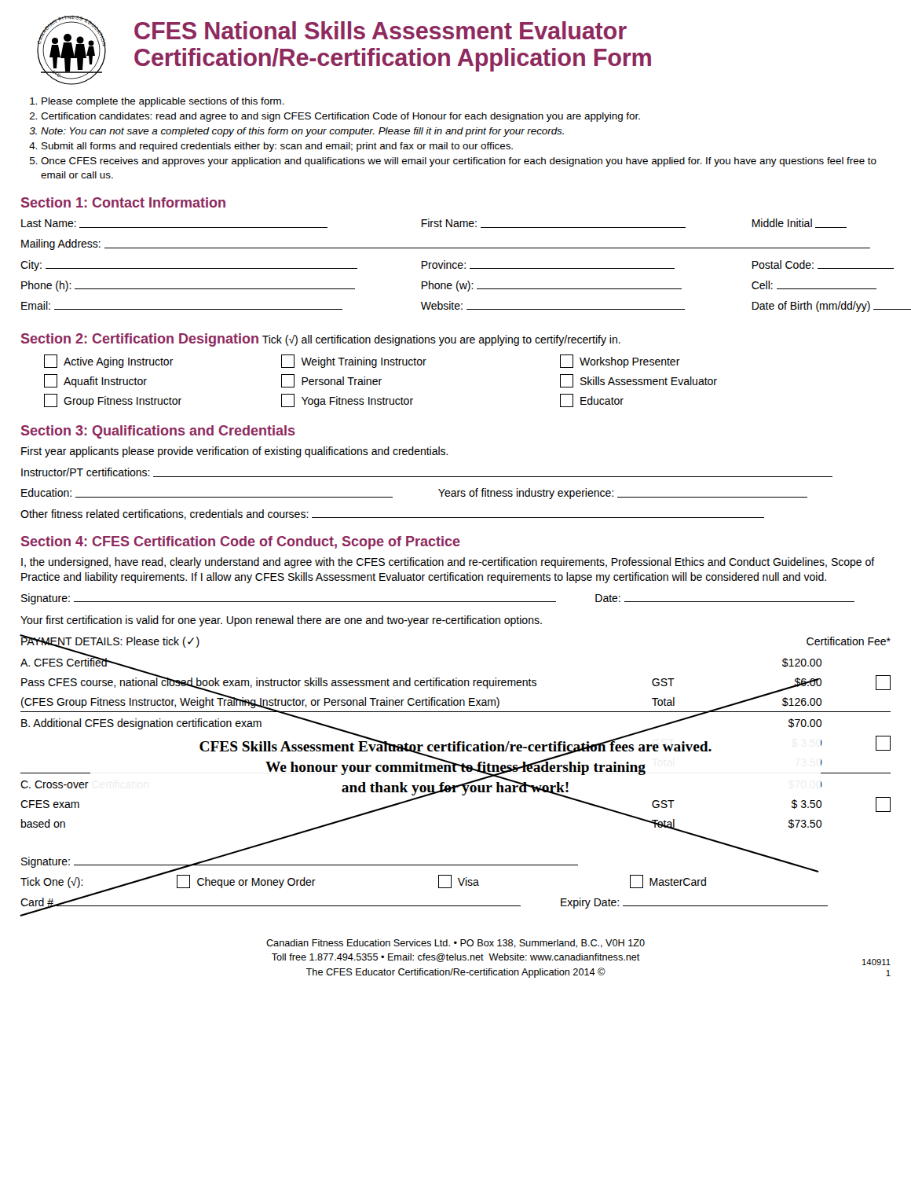CANADIAN FITNESS EDUCATION SERVICES LTD.
CFES National Skills Assessment Evaluator
Certification/Re-certification Application Form
Please complete the applicable sections of this form.
Certification candidates: read and agree to and sign CFES Certification Code of Honour for each designation you are applying for.
Note: You can not save a completed copy of this form on your computer. Please fill it in and print for your records.
Submit all forms and required credentials either by: scan and email; print and fax or mail to our offices.
Once CFES receives and approves your application and qualifications we will email your certification for each designation you have applied for. If you have any questions feel free to email or call us.
Section 1: Contact Information
| Last Name: | First Name: | Middle Initial |
| Mailing Address: |
| City: | Province: | Postal Code: |
| Phone (h): | Phone (w): | Cell: |
| Email: | Website: | Date of Birth (mm/dd/yy) |
Section 2: Certification Designation
Tick (√) all certification designations you are applying to certify/recertify in.
| Active Aging Instructor | Weight Training Instructor | Workshop Presenter |
| Aquafit Instructor | Personal Trainer | Skills Assessment Evaluator |
| Group Fitness Instructor | Yoga Fitness Instructor | Educator |
Section 3: Qualifications and Credentials
First year applicants please provide verification of existing qualifications and credentials.
Instructor/PT certifications:
| Education: | Years of fitness industry experience: |
Other fitness related certifications, credentials and courses:
Section 4: CFES Certification Code of Conduct, Scope of Practice
I, the undersigned, have read, clearly understand and agree with the CFES certification and re-certification requirements, Professional Ethics and Conduct Guidelines, Scope of Practice and liability requirements. If I allow any CFES Skills Assessment Evaluator certification requirements to lapse my certification will be considered null and void.
| Signature: | Date: |
Your first certification is valid for one year. Upon renewal there are one and two-year re-certification options.
PAYMENT DETAILS: Please tick (✓)
Certification Fee*
| A. CFES Certified | | $120.00 | |
| Pass CFES course, national closed book exam, instructor skills assessment and certification requirements | GST | $6.00 | |
| (CFES Group Fitness Instructor, Weight Training Instructor, or Personal Trainer Certification Exam) | Total | $126.00 |
| B. Additional CFES designation certification exam | | $70.00 | |
| | GST | $ 3.50 | |
| | Total | 73.50 |
| C. Cross-over Certification | | $70.00 | |
| CFES exam | GST | $ 3.50 | |
| based on | Total | $73.50 |
Signature:
| Tick One (√): | Cheque or Money Order | Visa | MasterCard |
| Card # | Expiry Date: |
CFES Skills Assessment Evaluator certification/re-certification fees are waived.
We honour your commitment to fitness leadership training
and thank you for your hard work!
Canadian Fitness Education Services Ltd. • PO Box 138, Summerland, B.C., V0H 1Z0
Toll free 1.877.494.5355 • Email: cfes@telus.net Website: www.canadianfitness.net
The CFES Educator Certification/Re-certification Application 2014 ©
140911
1